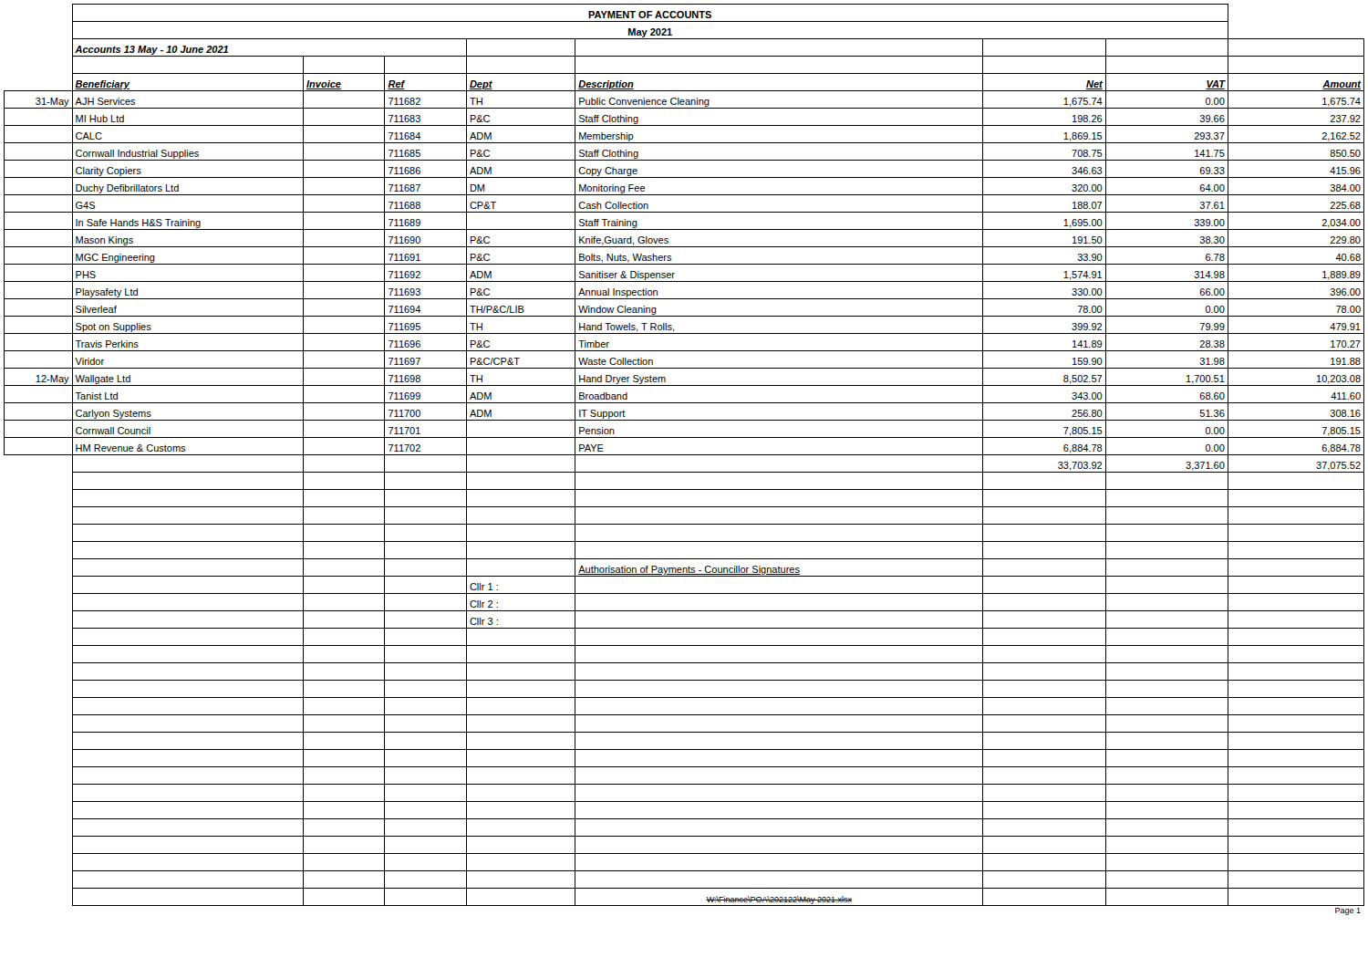| | PAYMENT OF ACCOUNTS | |
| | May 2021 | |
| | Accounts 13 May - 10 June 2021 | | | | | |
| | Beneficiary | Invoice | Ref | Dept | Description | Net | VAT | Amount |
| 31-May | AJH Services | | 711682 | TH | Public Convenience Cleaning | 1,675.74 | 0.00 | 1,675.74 |
| | MI Hub Ltd | | 711683 | P&C | Staff Clothing | 198.26 | 39.66 | 237.92 |
| | CALC | | 711684 | ADM | Membership | 1,869.15 | 293.37 | 2,162.52 |
| | Cornwall Industrial Supplies | | 711685 | P&C | Staff Clothing | 708.75 | 141.75 | 850.50 |
| | Clarity Copiers | | 711686 | ADM | Copy Charge | 346.63 | 69.33 | 415.96 |
| | Duchy Defibrillators Ltd | | 711687 | DM | Monitoring Fee | 320.00 | 64.00 | 384.00 |
| | G4S | | 711688 | CP&T | Cash Collection | 188.07 | 37.61 | 225.68 |
| | In Safe Hands H&S Training | | 711689 | | Staff Training | 1,695.00 | 339.00 | 2,034.00 |
| | Mason Kings | | 711690 | P&C | Knife,Guard, Gloves | 191.50 | 38.30 | 229.80 |
| | MGC Engineering | | 711691 | P&C | Bolts, Nuts, Washers | 33.90 | 6.78 | 40.68 |
| | PHS | | 711692 | ADM | Sanitiser & Dispenser | 1,574.91 | 314.98 | 1,889.89 |
| | Playsafety Ltd | | 711693 | P&C | Annual Inspection | 330.00 | 66.00 | 396.00 |
| | Silverleaf | | 711694 | TH/P&C/LIB | Window Cleaning | 78.00 | 0.00 | 78.00 |
| | Spot on Supplies | | 711695 | TH | Hand Towels, T Rolls, | 399.92 | 79.99 | 479.91 |
| | Travis Perkins | | 711696 | P&C | Timber | 141.89 | 28.38 | 170.27 |
| | Viridor | | 711697 | P&C/CP&T | Waste Collection | 159.90 | 31.98 | 191.88 |
| 12-May | Wallgate Ltd | | 711698 | TH | Hand Dryer System | 8,502.57 | 1,700.51 | 10,203.08 |
| | Tanist Ltd | | 711699 | ADM | Broadband | 343.00 | 68.60 | 411.60 |
| | Carlyon Systems | | 711700 | ADM | IT Support | 256.80 | 51.36 | 308.16 |
| | Cornwall Council | | 711701 | | Pension | 7,805.15 | 0.00 | 7,805.15 |
| | HM Revenue & Customs | | 711702 | | PAYE | 6,884.78 | 0.00 | 6,884.78 |
| | | | | | | 33,703.92 | 3,371.60 | 37,075.52 |
| | | | | | Authorisation of Payments - Councillor Signatures | | | |
| | | | | Cllr 1 : | | | | |
| | | | | Cllr 2 : | | | | |
| | | | | Cllr 3 : | | | | |
| | | | | | W:\Finance\POA\202122\May 2021.xlsx | | | |
Page 1